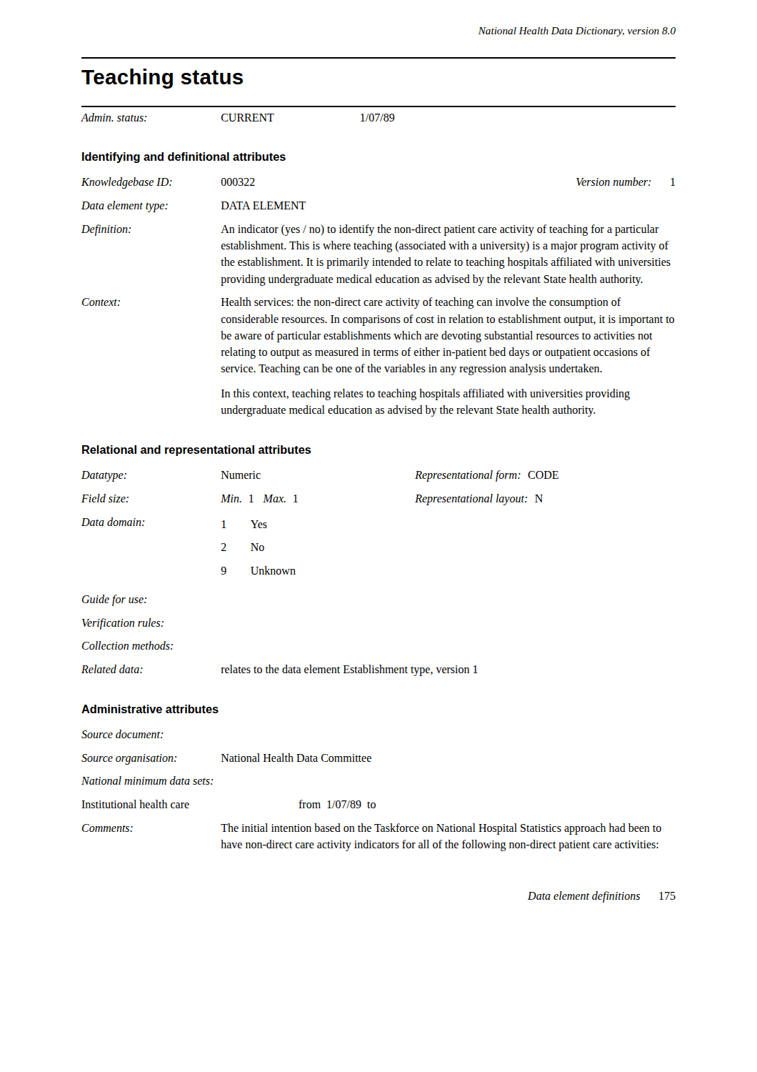National Health Data Dictionary, version 8.0
Teaching status
| Admin. status: | CURRENT 1/07/89 |
Identifying and definitional attributes
| Knowledgebase ID: | Version number: 1 000322 |
| Data element type: | DATA ELEMENT |
| Definition: | An indicator (yes / no) to identify the non-direct patient care activity of teaching for a particular establishment. This is where teaching (associated with a university) is a major program activity of the establishment. It is primarily intended to relate to teaching hospitals affiliated with universities providing undergraduate medical education as advised by the relevant State health authority. |
| Context: | Health services: the non-direct care activity of teaching can involve the consumption of considerable resources. In comparisons of cost in relation to establishment output, it is important to be aware of particular establishments which are devoting substantial resources to activities not relating to output as measured in terms of either in-patient bed days or outpatient occasions of service. Teaching can be one of the variables in any regression analysis undertaken. In this context, teaching relates to teaching hospitals affiliated with universities providing undergraduate medical education as advised by the relevant State health authority. |
Relational and representational attributes
| Datatype: | Numeric Representational form: CODE |
| Field size: | Min. 1 Max. 1 Representational layout: N |
| Data domain: | / 1 / Yes / / 2 / No / / 9 / Unknown / |
| Guide for use: | |
| Verification rules: | |
| Collection methods: | |
| Related data: | relates to the data element Establishment type, version 1 |
Administrative attributes
| Source document: | |
| Source organisation: | National Health Data Committee |
| National minimum data sets: | |
| Institutional health care from 1/07/89 to |
| Comments: | The initial intention based on the Taskforce on National Hospital Statistics approach had been to have non-direct care activity indicators for all of the following non-direct patient care activities: |
Data element definitions 175